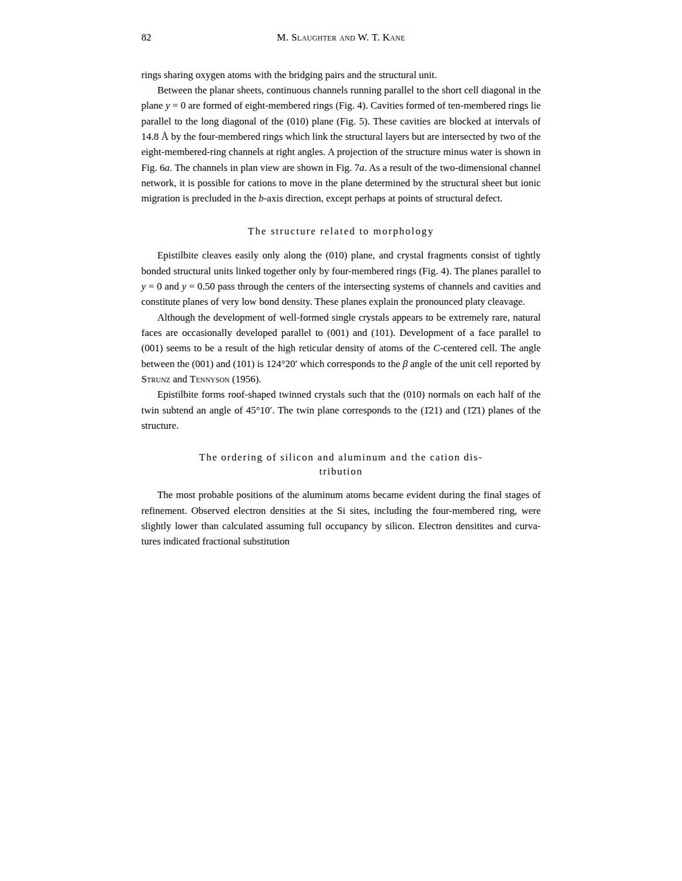82 M. Slaughter and W. T. Kane
rings sharing oxygen atoms with the bridging pairs and the structural unit.
Between the planar sheets, continuous channels running parallel to the short cell diagonal in the plane y = 0 are formed of eight-membered rings (Fig. 4). Cavities formed of ten-membered rings lie parallel to the long diagonal of the (010) plane (Fig. 5). These cavities are blocked at intervals of 14.8 Å by the four-membered rings which link the structural layers but are intersected by two of the eight-membered-ring channels at right angles. A projection of the structure minus water is shown in Fig. 6a. The channels in plan view are shown in Fig. 7a. As a result of the two-dimensional channel network, it is possible for cations to move in the plane determined by the structural sheet but ionic migration is precluded in the b-axis direction, except perhaps at points of structural defect.
The structure related to morphology
Epistilbite cleaves easily only along the (010) plane, and crystal fragments consist of tightly bonded structural units linked together only by four-membered rings (Fig. 4). The planes parallel to y = 0 and y = 0.50 pass through the centers of the intersecting systems of channels and cavities and constitute planes of very low bond density. These planes explain the pronounced platy cleavage.
Although the development of well-formed single crystals appears to be extremely rare, natural faces are occasionally developed parallel to (001) and (101). Development of a face parallel to (001) seems to be a result of the high reticular density of atoms of the C-centered cell. The angle between the (001) and (101) is 124°20′ which corresponds to the β angle of the unit cell reported by Strunz and Tennyson (1956).
Epistilbite forms roof-shaped twinned crystals such that the (010) normals on each half of the twin subtend an angle of 45°10′. The twin plane corresponds to the (1̄21) and (1̄2̄1) planes of the structure.
The ordering of silicon and aluminum and the cation dis-tribution
The most probable positions of the aluminum atoms became evident during the final stages of refinement. Observed electron densities at the Si sites, including the four-membered ring, were slightly lower than calculated assuming full occupancy by silicon. Electron densitites and curvatures indicated fractional substitution